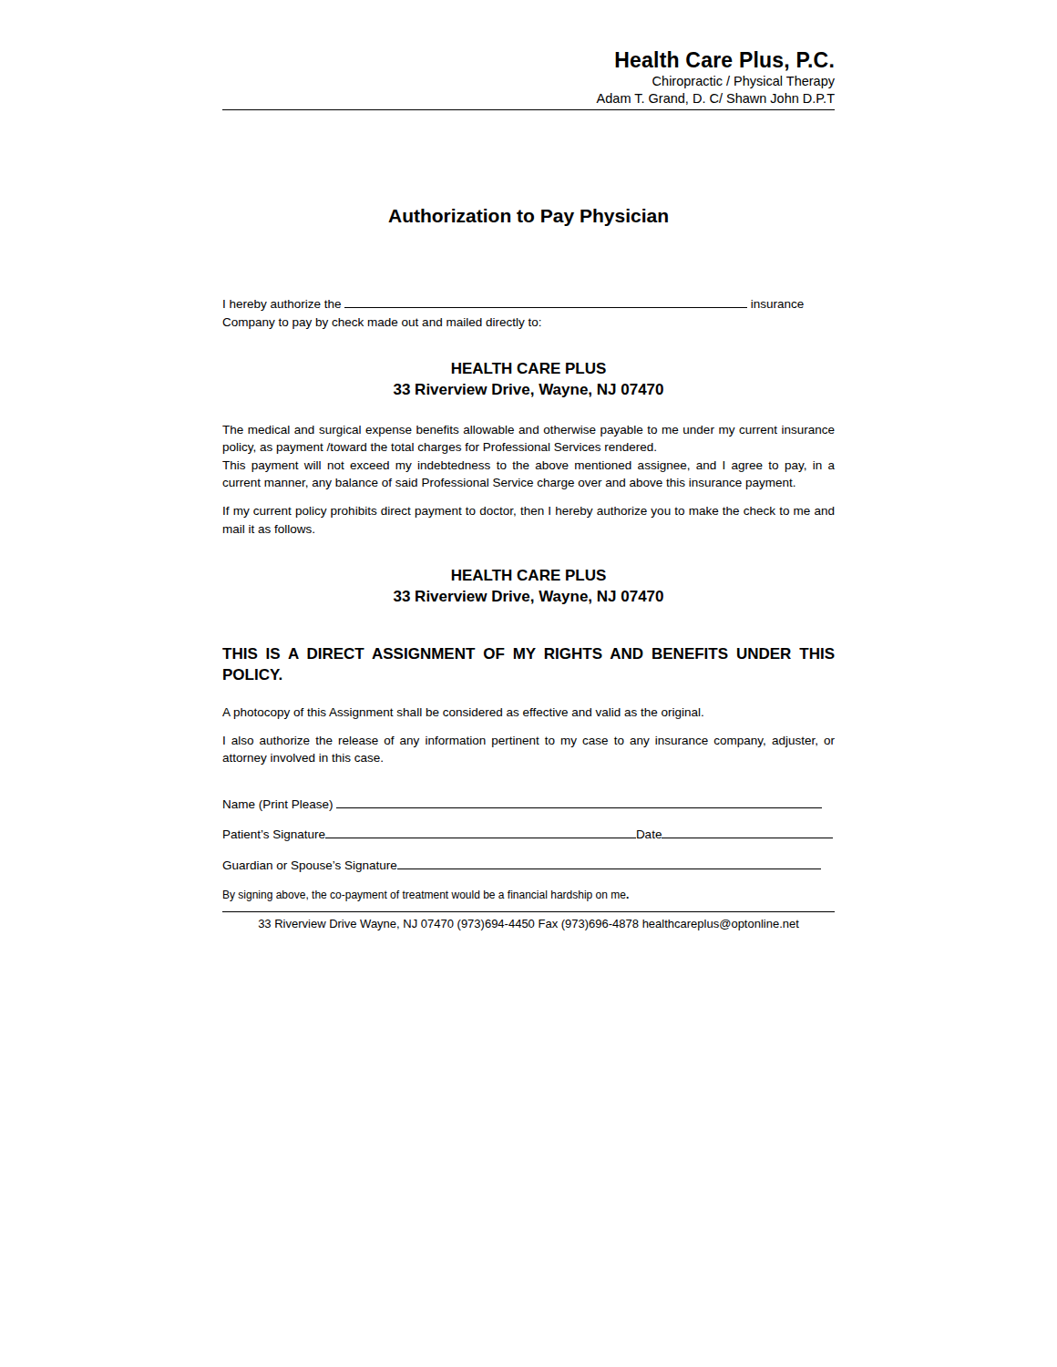Health Care Plus, P.C.
Chiropractic / Physical Therapy
Adam T. Grand, D. C/ Shawn John D.P.T
Authorization to Pay Physician
I hereby authorize the insurance Company to pay by check made out and mailed directly to:
HEALTH CARE PLUS
33 Riverview Drive, Wayne, NJ 07470
The medical and surgical expense benefits allowable and otherwise payable to me under my current insurance policy, as payment /toward the total charges for Professional Services rendered.
This payment will not exceed my indebtedness to the above mentioned assignee, and I agree to pay, in a current manner, any balance of said Professional Service charge over and above this insurance payment.
If my current policy prohibits direct payment to doctor, then I hereby authorize you to make the check to me and mail it as follows.
HEALTH CARE PLUS
33 Riverview Drive, Wayne, NJ 07470
THIS IS A DIRECT ASSIGNMENT OF MY RIGHTS AND BENEFITS UNDER THIS POLICY.
A photocopy of this Assignment shall be considered as effective and valid as the original.
I also authorize the release of any information pertinent to my case to any insurance company, adjuster, or attorney involved in this case.
Name (Print Please)
Patient’s Signature Date
Guardian or Spouse’s Signature
By signing above, the co-payment of treatment would be a financial hardship on me.
33 Riverview Drive Wayne, NJ 07470 (973)694-4450 Fax (973)696-4878 healthcareplus@optonline.net